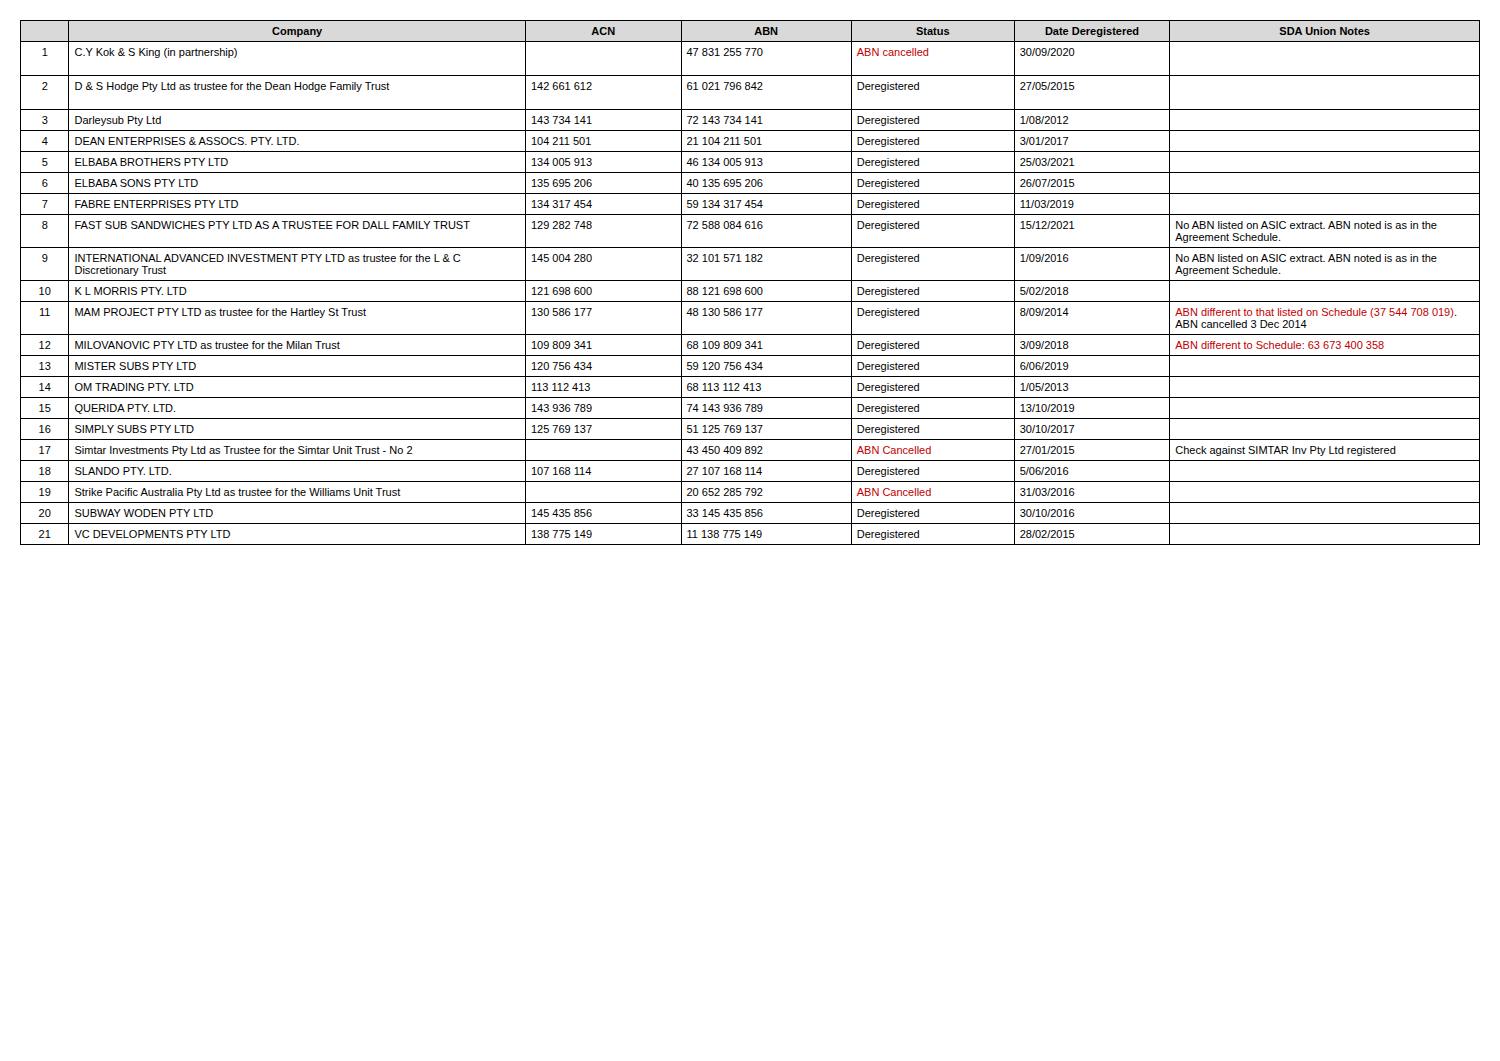| | Company | ACN | ABN | Status | Date Deregistered | SDA Union Notes |
| --- | --- | --- | --- | --- | --- | --- |
| 1 | C.Y Kok & S King (in partnership) | | 47 831 255 770 | ABN cancelled | 30/09/2020 | |
| 2 | D & S Hodge Pty Ltd as trustee for the Dean Hodge Family Trust | 142 661 612 | 61 021 796 842 | Deregistered | 27/05/2015 | |
| 3 | Darleysub Pty Ltd | 143 734 141 | 72 143 734 141 | Deregistered | 1/08/2012 | |
| 4 | DEAN ENTERPRISES & ASSOCS. PTY. LTD. | 104 211 501 | 21 104 211 501 | Deregistered | 3/01/2017 | |
| 5 | ELBABA BROTHERS PTY LTD | 134 005 913 | 46 134 005 913 | Deregistered | 25/03/2021 | |
| 6 | ELBABA SONS PTY LTD | 135 695 206 | 40 135 695 206 | Deregistered | 26/07/2015 | |
| 7 | FABRE ENTERPRISES PTY LTD | 134 317 454 | 59 134 317 454 | Deregistered | 11/03/2019 | |
| 8 | FAST SUB SANDWICHES PTY LTD AS A TRUSTEE FOR DALL FAMILY TRUST | 129 282 748 | 72 588 084 616 | Deregistered | 15/12/2021 | No ABN listed on ASIC extract. ABN noted is as in the Agreement Schedule. |
| 9 | INTERNATIONAL ADVANCED INVESTMENT PTY LTD as trustee for the L & C Discretionary Trust | 145 004 280 | 32 101 571 182 | Deregistered | 1/09/2016 | No ABN listed on ASIC extract. ABN noted is as in the Agreement Schedule. |
| 10 | K L MORRIS PTY. LTD | 121 698 600 | 88 121 698 600 | Deregistered | 5/02/2018 | |
| 11 | MAM PROJECT PTY LTD as trustee for the Hartley St Trust | 130 586 177 | 48 130 586 177 | Deregistered | 8/09/2014 | ABN different to that listed on Schedule (37 544 708 019) . ABN cancelled 3 Dec 2014 |
| 12 | MILOVANOVIC PTY LTD as trustee for the Milan Trust | 109 809 341 | 68 109 809 341 | Deregistered | 3/09/2018 | ABN different to Schedule: 63 673 400 358 |
| 13 | MISTER SUBS PTY LTD | 120 756 434 | 59 120 756 434 | Deregistered | 6/06/2019 | |
| 14 | OM TRADING PTY. LTD | 113 112 413 | 68 113 112 413 | Deregistered | 1/05/2013 | |
| 15 | QUERIDA PTY. LTD. | 143 936 789 | 74 143 936 789 | Deregistered | 13/10/2019 | |
| 16 | SIMPLY SUBS PTY LTD | 125 769 137 | 51 125 769 137 | Deregistered | 30/10/2017 | |
| 17 | Simtar Investments Pty Ltd as Trustee for the Simtar Unit Trust - No 2 | | 43 450 409 892 | ABN Cancelled | 27/01/2015 | Check against SIMTAR Inv Pty Ltd registered |
| 18 | SLANDO PTY. LTD. | 107 168 114 | 27 107 168 114 | Deregistered | 5/06/2016 | |
| 19 | Strike Pacific Australia Pty Ltd as trustee for the Williams Unit Trust | | 20 652 285 792 | ABN Cancelled | 31/03/2016 | |
| 20 | SUBWAY WODEN PTY LTD | 145 435 856 | 33 145 435 856 | Deregistered | 30/10/2016 | |
| 21 | VC DEVELOPMENTS PTY LTD | 138 775 149 | 11 138 775 149 | Deregistered | 28/02/2015 | |